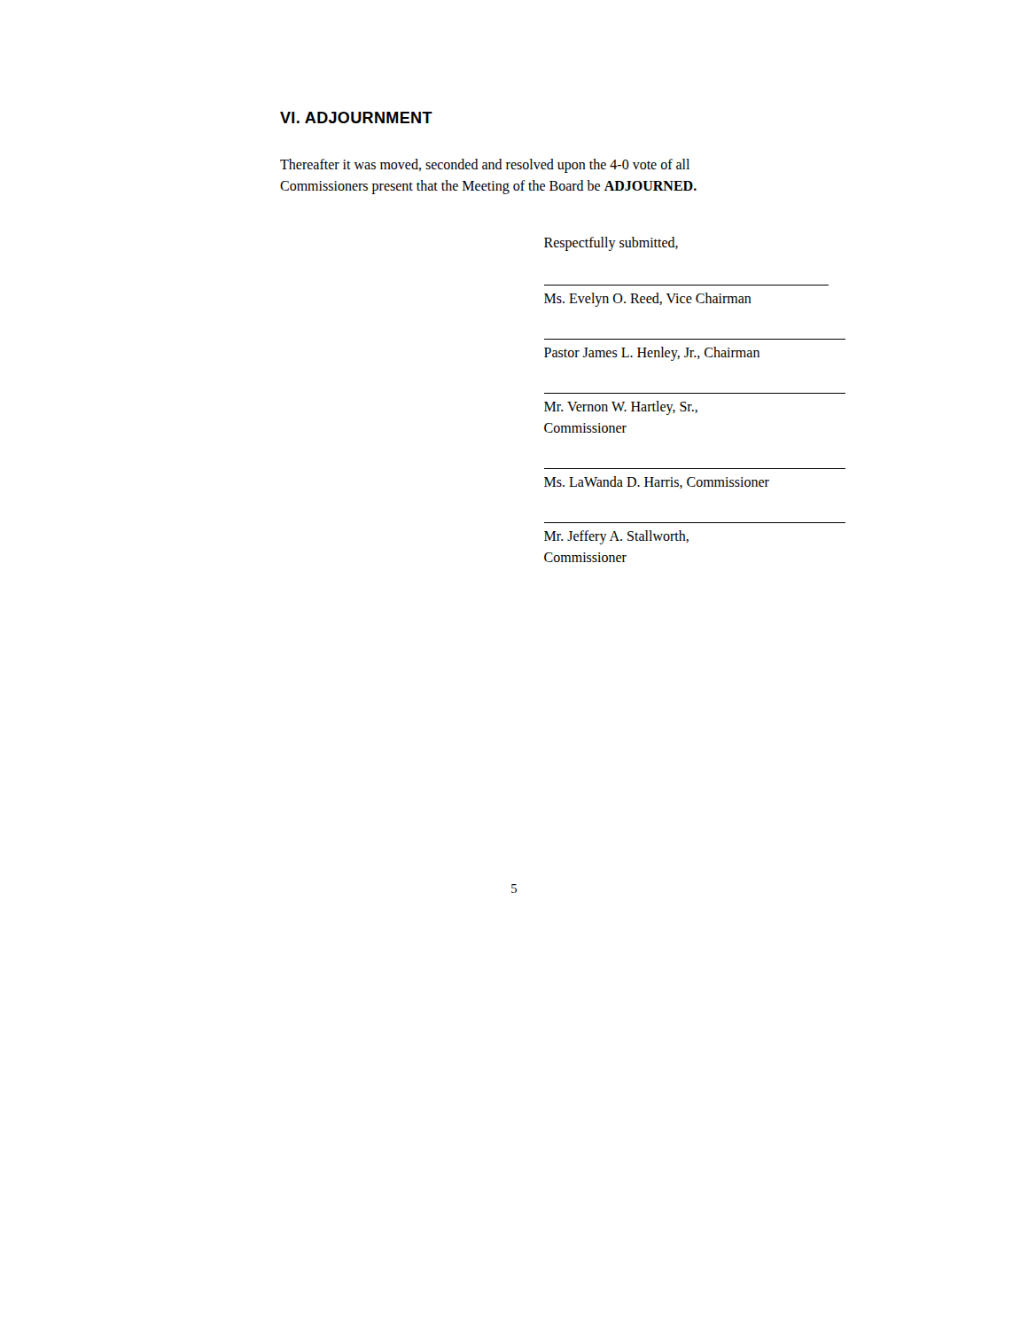VI. ADJOURNMENT
Thereafter it was moved, seconded and resolved upon the 4-0 vote of all Commissioners present that the Meeting of the Board be ADJOURNED.
Respectfully submitted,
Ms. Evelyn O. Reed, Vice Chairman
Pastor James L. Henley, Jr., Chairman
Mr. Vernon W. Hartley, Sr., Commissioner
Ms. LaWanda D. Harris, Commissioner
Mr. Jeffery A. Stallworth, Commissioner
5